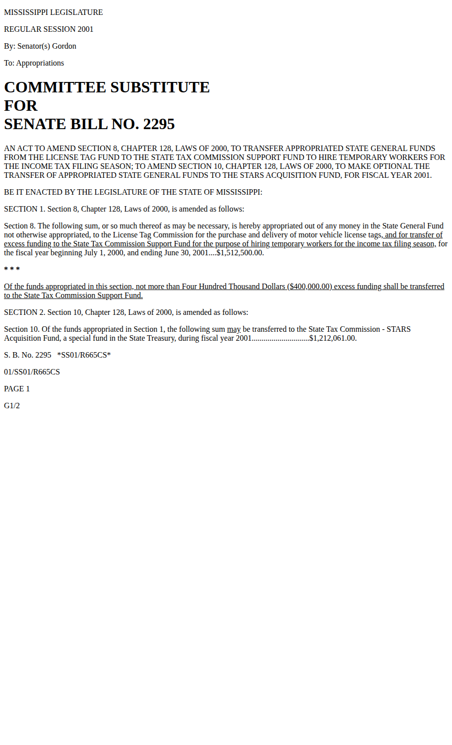MISSISSIPPI LEGISLATURE
REGULAR SESSION 2001
By: Senator(s) Gordon
To: Appropriations
COMMITTEE SUBSTITUTE
FOR
SENATE BILL NO. 2295
AN ACT TO AMEND SECTION 8, CHAPTER 128, LAWS OF 2000, TO TRANSFER APPROPRIATED STATE GENERAL FUNDS FROM THE LICENSE TAG FUND TO THE STATE TAX COMMISSION SUPPORT FUND TO HIRE TEMPORARY WORKERS FOR THE INCOME TAX FILING SEASON; TO AMEND SECTION 10, CHAPTER 128, LAWS OF 2000, TO MAKE OPTIONAL THE TRANSFER OF APPROPRIATED STATE GENERAL FUNDS TO THE STARS ACQUISITION FUND, FOR FISCAL YEAR 2001.
BE IT ENACTED BY THE LEGISLATURE OF THE STATE OF MISSISSIPPI:
SECTION 1. Section 8, Chapter 128, Laws of 2000, is amended as follows:
Section 8. The following sum, or so much thereof as may be necessary, is hereby appropriated out of any money in the State General Fund not otherwise appropriated, to the License Tag Commission for the purchase and delivery of motor vehicle license tags, and for transfer of excess funding to the State Tax Commission Support Fund for the purpose of hiring temporary workers for the income tax filing season, for the fiscal year beginning July 1, 2000, and ending June 30, 2001....$1,512,500.00.
* * *
Of the funds appropriated in this section, not more than Four Hundred Thousand Dollars ($400,000.00) excess funding shall be transferred to the State Tax Commission Support Fund.
SECTION 2. Section 10, Chapter 128, Laws of 2000, is amended as follows:
Section 10. Of the funds appropriated in Section 1, the following sum may be transferred to the State Tax Commission - STARS Acquisition Fund, a special fund in the State Treasury, during fiscal year 2001.............................$1,212,061.00.
S. B. No. 2295 *SS01/R665CS*
01/SS01/R665CS
PAGE 1
G1/2